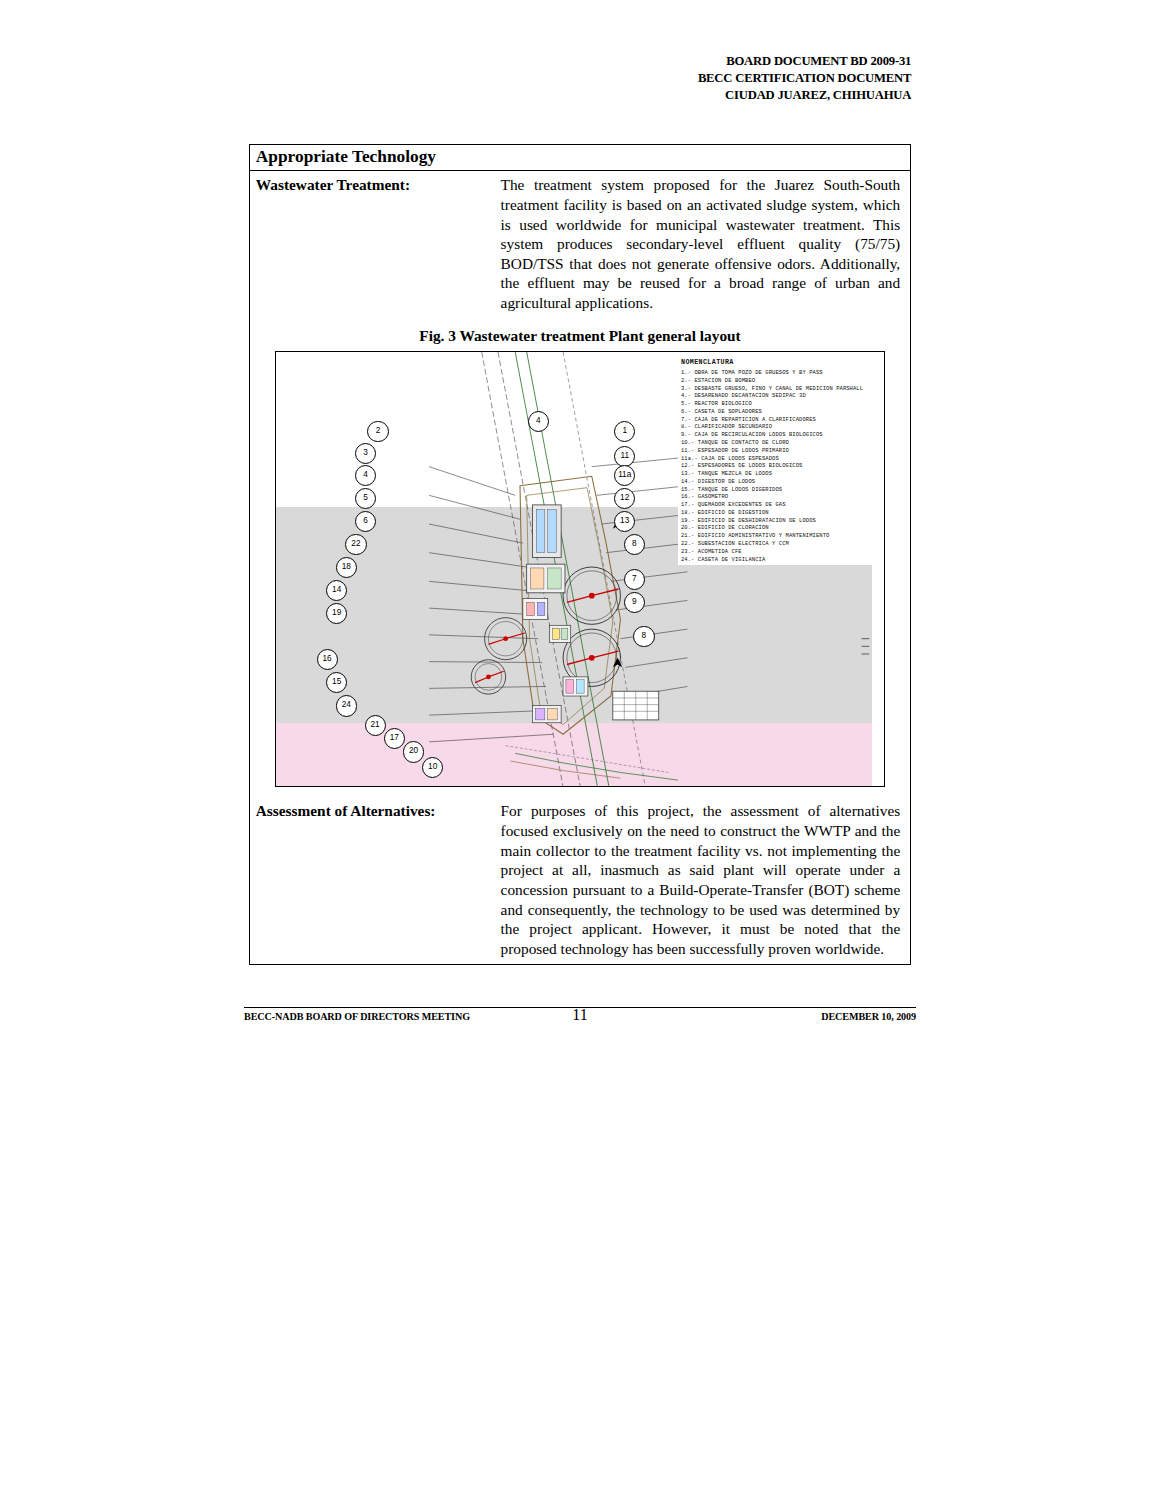BOARD DOCUMENT BD 2009-31
BECC CERTIFICATION DOCUMENT
CIUDAD JUAREZ, CHIHUAHUA
Appropriate Technology
Wastewater Treatment:
The treatment system proposed for the Juarez South-South treatment facility is based on an activated sludge system, which is used worldwide for municipal wastewater treatment. This system produces secondary-level effluent quality (75/75) BOD/TSS that does not generate offensive odors. Additionally, the effluent may be reused for a broad range of urban and agricultural applications.
Fig. 3 Wastewater treatment Plant general layout
NOMENCLATURA
1.- OBRA DE TOMA POZO DE GRUESOS Y BY PASS
2.- ESTACION DE BOMBEO
3.- DESBASTE GRUESO, FINO Y CANAL DE MEDICION PARSHALL
4.- DESARENADO DECANTACION SEDIPAC 3D
5.- REACTOR BIOLOGICO
6.- CASETA DE SOPLADORES
7.- CAJA DE REPARTICION A CLARIFICADORES
8.- CLARIFICADOR SECUNDARIO
9.- CAJA DE RECIRCULACION LODOS BIOLOGICOS
10.- TANQUE DE CONTACTO DE CLORO
11.- ESPESADOR DE LODOS PRIMARIO
11a.- CAJA DE LODOS ESPESADOS
12.- ESPESADORES DE LODOS BIOLOGICOS
13.- TANQUE MEZCLA DE LODOS
14.- DIGESTOR DE LODOS
15.- TANQUE DE LODOS DIGERIDOS
16.- GASOMETRO
17.- QUEMADOR EXCEDENTES DE GAS
18.- EDIFICIO DE DIGESTION
19.- EDIFICIO DE DESHIDRATACION DE LODOS
20.- EDIFICIO DE CLORACION
21.- EDIFICIO ADMINISTRATIVO Y MANTENIMIENTO
22.- SUBESTACION ELECTRICA Y CCM
23.- ACOMETIDA CFE
24.- CASETA DE VIGILANCIA
2
3
4
5
6
22
18
14
19
16
15
24
21
17
20
10
4
1
11
11a
12
13
8
7
9
8
Assessment of Alternatives:
For purposes of this project, the assessment of alternatives focused exclusively on the need to construct the WWTP and the main collector to the treatment facility vs. not implementing the project at all, inasmuch as said plant will operate under a concession pursuant to a Build-Operate-Transfer (BOT) scheme and consequently, the technology to be used was determined by the project applicant. However, it must be noted that the proposed technology has been successfully proven worldwide.
BECC-NADB BOARD OF DIRECTORS MEETING
11
DECEMBER 10, 2009